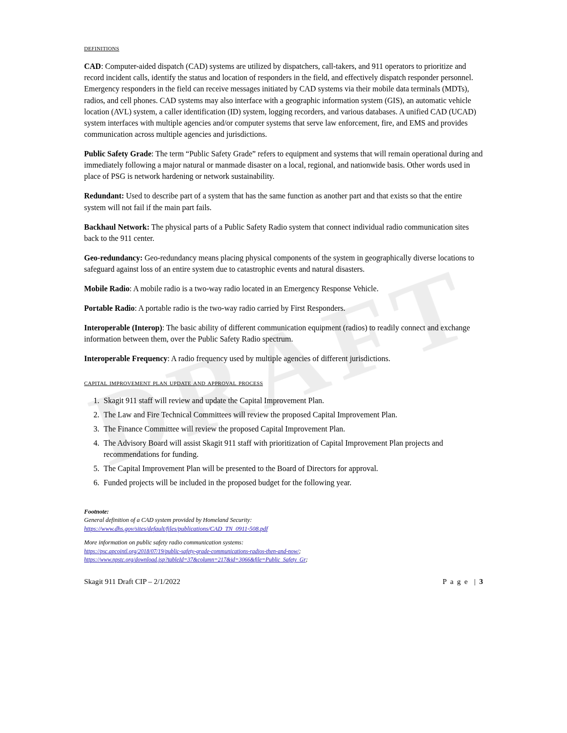DRAFT
Definitions
CAD: Computer-aided dispatch (CAD) systems are utilized by dispatchers, call-takers, and 911 operators to prioritize and record incident calls, identify the status and location of responders in the field, and effectively dispatch responder personnel. Emergency responders in the field can receive messages initiated by CAD systems via their mobile data terminals (MDTs), radios, and cell phones. CAD systems may also interface with a geographic information system (GIS), an automatic vehicle location (AVL) system, a caller identification (ID) system, logging recorders, and various databases. A unified CAD (UCAD) system interfaces with multiple agencies and/or computer systems that serve law enforcement, fire, and EMS and provides communication across multiple agencies and jurisdictions.
Public Safety Grade: The term “Public Safety Grade” refers to equipment and systems that will remain operational during and immediately following a major natural or manmade disaster on a local, regional, and nationwide basis. Other words used in place of PSG is network hardening or network sustainability.
Redundant: Used to describe part of a system that has the same function as another part and that exists so that the entire system will not fail if the main part fails.
Backhaul Network: The physical parts of a Public Safety Radio system that connect individual radio communication sites back to the 911 center.
Geo-redundancy: Geo-redundancy means placing physical components of the system in geographically diverse locations to safeguard against loss of an entire system due to catastrophic events and natural disasters.
Mobile Radio: A mobile radio is a two-way radio located in an Emergency Response Vehicle.
Portable Radio: A portable radio is the two-way radio carried by First Responders.
Interoperable (Interop): The basic ability of different communication equipment (radios) to readily connect and exchange information between them, over the Public Safety Radio spectrum.
Interoperable Frequency: A radio frequency used by multiple agencies of different jurisdictions.
Capital Improvement Plan Update and Approval Process
Skagit 911 staff will review and update the Capital Improvement Plan.
The Law and Fire Technical Committees will review the proposed Capital Improvement Plan.
The Finance Committee will review the proposed Capital Improvement Plan.
The Advisory Board will assist Skagit 911 staff with prioritization of Capital Improvement Plan projects and recommendations for funding.
The Capital Improvement Plan will be presented to the Board of Directors for approval.
Funded projects will be included in the proposed budget for the following year.
Footnote:
General definition of a CAD system provided by Homeland Security:
https://www.dhs.gov/sites/default/files/publications/CAD_TN_0911-508.pdf
More information on public safety radio communication systems:
https://psc.apcointl.org/2018/07/19/public-safety-grade-communications-radios-then-and-now/;
https://www.npstc.org/download.jsp?tableId=37&column=217&id=3066&file=Public_Safety_Gr;
Skagit 911 Draft CIP – 2/1/2022 P a g e | 3